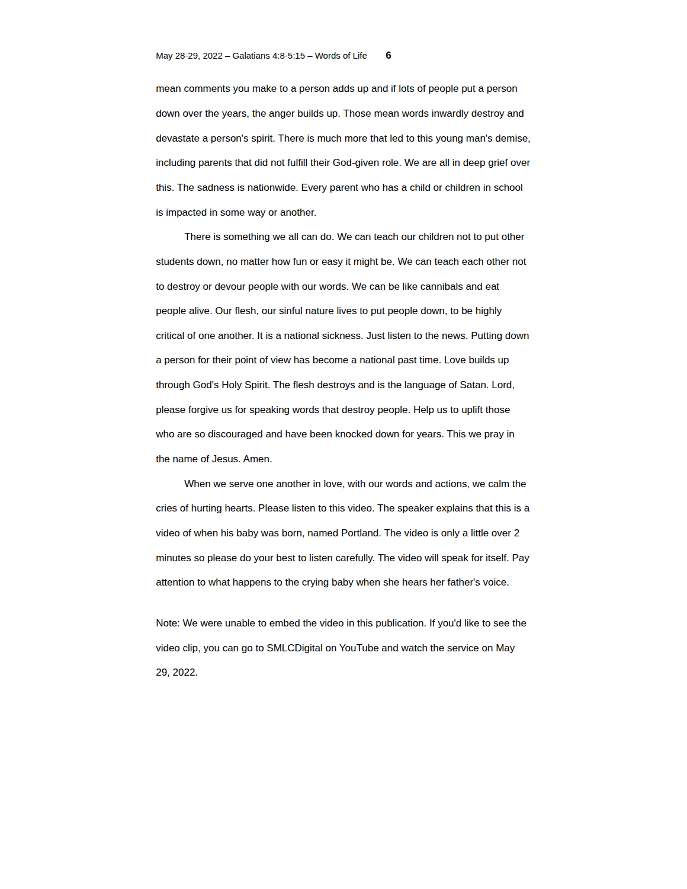May 28-29, 2022 – Galatians 4:8-5:15 – Words of Life 6
mean comments you make to a person adds up and if lots of people put a person down over the years, the anger builds up. Those mean words inwardly destroy and devastate a person's spirit. There is much more that led to this young man's demise, including parents that did not fulfill their God-given role. We are all in deep grief over this. The sadness is nationwide. Every parent who has a child or children in school is impacted in some way or another.
There is something we all can do. We can teach our children not to put other students down, no matter how fun or easy it might be. We can teach each other not to destroy or devour people with our words. We can be like cannibals and eat people alive. Our flesh, our sinful nature lives to put people down, to be highly critical of one another. It is a national sickness. Just listen to the news. Putting down a person for their point of view has become a national past time. Love builds up through God's Holy Spirit. The flesh destroys and is the language of Satan. Lord, please forgive us for speaking words that destroy people. Help us to uplift those who are so discouraged and have been knocked down for years. This we pray in the name of Jesus. Amen.
When we serve one another in love, with our words and actions, we calm the cries of hurting hearts. Please listen to this video. The speaker explains that this is a video of when his baby was born, named Portland. The video is only a little over 2 minutes so please do your best to listen carefully. The video will speak for itself. Pay attention to what happens to the crying baby when she hears her father's voice.
Note: We were unable to embed the video in this publication. If you'd like to see the video clip, you can go to SMLCDigital on YouTube and watch the service on May 29, 2022.